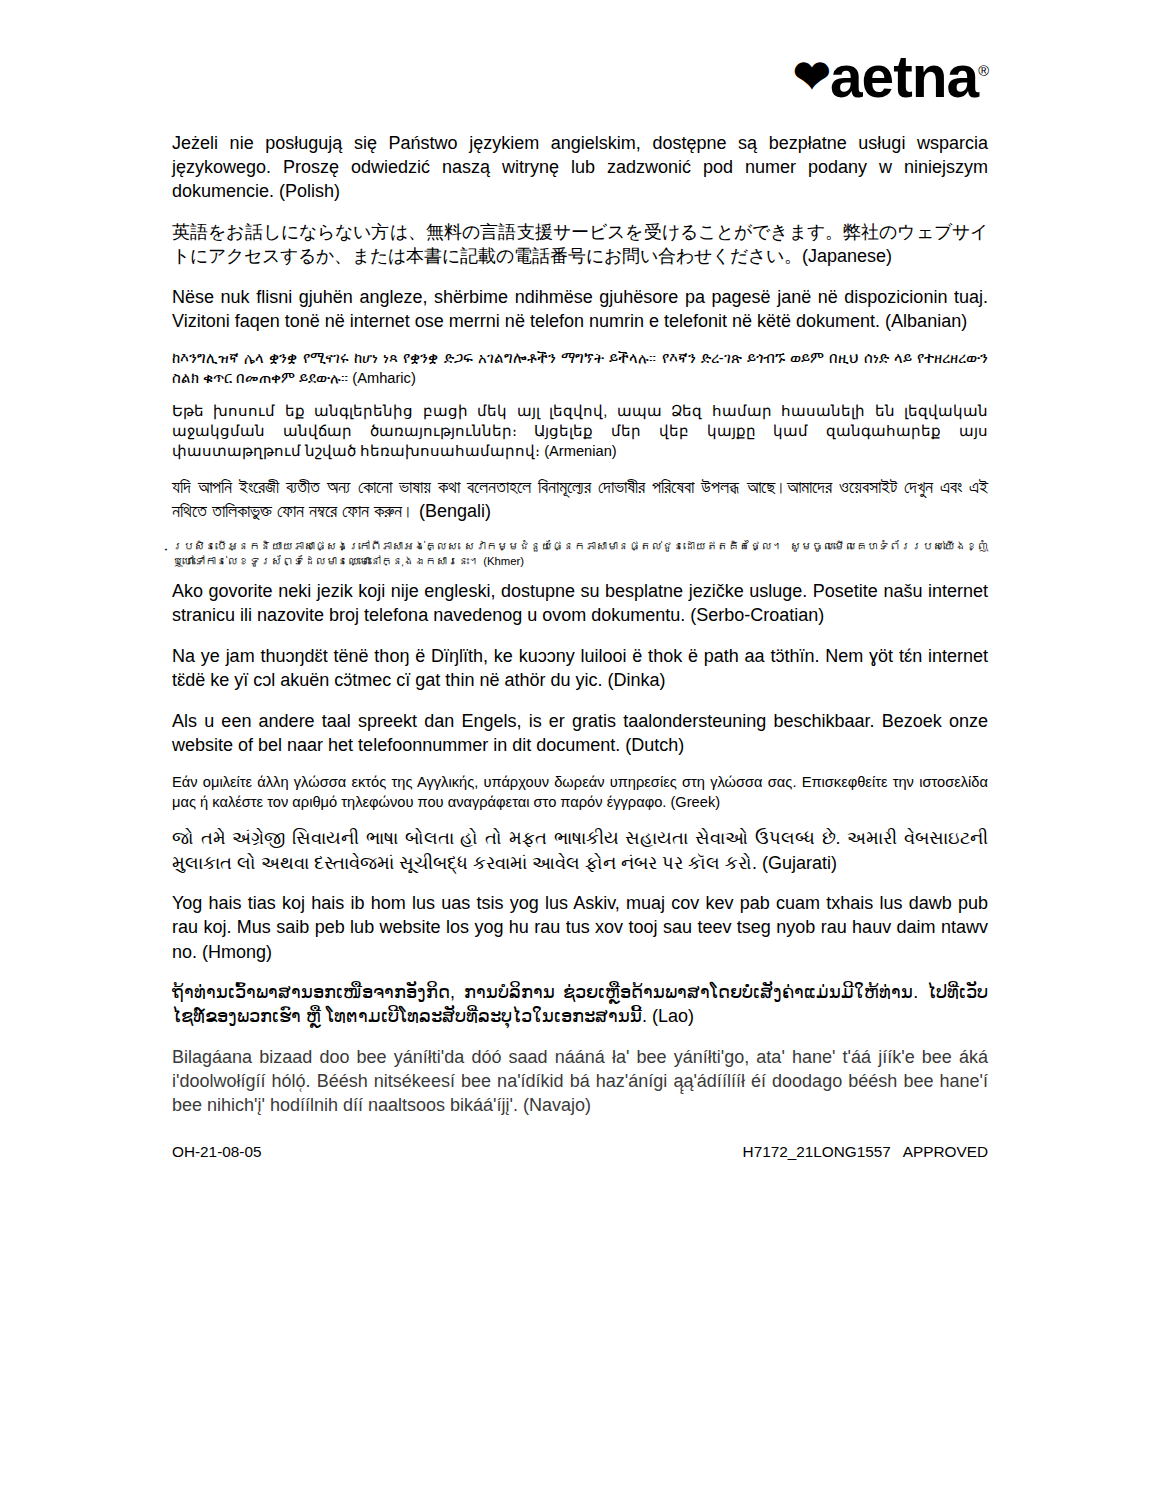❤aetna®
Jeżeli nie posługują się Państwo językiem angielskim, dostępne są bezpłatne usługi wsparcia językowego. Proszę odwiedzić naszą witrynę lub zadzwonić pod numer podany w niniejszym dokumencie. (Polish)
英語をお話しにならない方は、無料の言語支援サービスを受けることができます。弊社のウェブサイトにアクセスするか、または本書に記載の電話番号にお問い合わせください。(Japanese)
Nëse nuk flisni gjuhën angleze, shërbime ndihmëse gjuhësore pa pagesë janë në dispozicionin tuaj. Vizitoni faqen tonë në internet ose merrni në telefon numrin e telefonit në këtë dokument. (Albanian)
ከእንግሊዝኛ ሌላ ቋንቋ የሚናገሩ ከሆነ ነጻ የቋንቋ ድጋፍ አገልግሎቶችን ማግኘት ይችላሉ። የእኛን ድረ-ገጽ ይጎብኙ ወይም በዚህ ሰነድ ላይ የተዘረዘረውን ስልክ ቁጥር በመጠቀም ይደውሉ። (Amharic)
Եթե խոսում եք անգլերենից բացի մեկ այլ լեզվով, ապա Ձեզ համար հասանելի են լեզվական աջակցման անվճար ծառայություններ։ Այցելեք մեր վեբ կայքը կամ զանգահարեք այս փաստաթղթում նշված հեռախոսահամարով։ (Armenian)
যদি আপনি ইংরেজী ব্যতীত অন্য কোনো ভাষায় কথা বলেনতাহলে বিনামূল্যের দোভাষীর পরিষেবা উপলব্ধ আছে।আমাদের ওয়েবসাইট দেখুন এবং এই নথিতে তালিকাভুক্ত ফোন নম্বরে ফোন করুন। (Bengali)
ប្រសិនបើអ្នកនិយាយភាសាផ្សេងក្រៅពីភាសាអង់គ្លេស សេវាកម្មជំនួយផ្នែកភាសាមានផ្តល់ជូនដោយឥតគិតថ្លៃ។ សូមចូលមើលគេហទំព័ររបស់យើងខ្ញុំ ឬហៅទៅកាន់លេខទូរស័ព្ទដែលមានឈ្មោះនៅក្នុងឯកសារនេះ។ (Khmer)
Ako govorite neki jezik koji nije engleski, dostupne su besplatne jezičke usluge. Posetite našu internet stranicu ili nazovite broj telefona navedenog u ovom dokumentu. (Serbo-Croatian)
Na ye jam thuɔŋdɛ̈t tënë thoŋ ë Dïŋlïth, ke kuɔɔny luilooi ë thok ë path aa tɔ̈thïn. Nem ɣöt tɛ́n internet tɛ̈dë ke yï cɔl akuën cɔ̈tmec cï gat thin në athör du yic. (Dinka)
Als u een andere taal spreekt dan Engels, is er gratis taalondersteuning beschikbaar. Bezoek onze website of bel naar het telefoonnummer in dit document. (Dutch)
Εάν ομιλείτε άλλη γλώσσα εκτός της Αγγλικής, υπάρχουν δωρεάν υπηρεσίες στη γλώσσα σας. Επισκεφθείτε την ιστοσελίδα μας ή καλέστε τον αριθμό τηλεφώνου που αναγράφεται στο παρόν έγγραφο. (Greek)
જો તમે અંગ્રેજી સિવાયની ભાષા બોલતા હો તો મફત ભાષાકીય સહાયતા સેવાઓ ઉપલબ્ધ છે. અમારી વેબસાઇટની મુલાકાત લો અથવા દસ્તાવેજમાં સૂચીબદ્ધ કરવામાં આવેલ ફોન નંબર પર કૉલ કરો. (Gujarati)
Yog hais tias koj hais ib hom lus uas tsis yog lus Askiv, muaj cov kev pab cuam txhais lus dawb pub rau koj. Mus saib peb lub website los yog hu rau tus xov tooj sau teev tseg nyob rau hauv daim ntawv no. (Hmong)
ຖ້າທ່ານເວົ້າພາສານອກເໜືອຈາກອັງກິດ, ການບໍລິການ ຊ່ວຍເຫຼືອດ້ານພາສາໂດຍບໍ່ເສັງຄ່າແມ່ນມີໃຫ້ທ່ານ. ໄປທີ່ເວັບໄຊທ໌ຂອງພວກເຮົາ ຫຼື ໂທຕາມເບີໂທລະສັບທີ່ລະບຸໄວໃນເອກະສານນີ້. (Lao)
Bilagáana bizaad doo bee yáníłti'da dóó saad nááná ła' bee yáníłti'go, ata' hane' t'áá jíík'e bee áká i'doolwołígíí hóló̜. Béésh nitsékeesí bee na'ídíkid bá haz'ánígi ą̨ą'ádíílííł éí doodago béésh bee hane'í bee nihich'į' hodíílnih díí naaltsoos bikáá'íjį'. (Navajo)
OH-21-08-05 H7172_21LONG1557 APPROVED